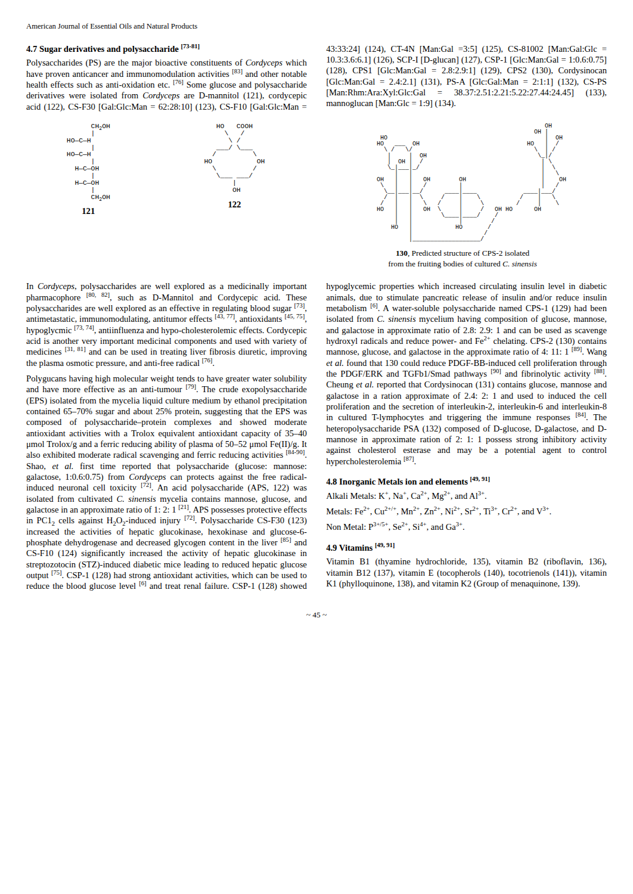American Journal of Essential Oils and Natural Products
4.7 Sugar derivatives and polysaccharide [73-81]
Polysaccharides (PS) are the major bioactive constituents of Cordyceps which have proven anticancer and immunomodulation activities [83] and other notable health effects such as anti-oxidation etc. [76] Some glucose and polysaccharide derivatives were isolated from Cordyceps are D-mannitol (121), cordycepic acid (122), CS-F30 [Gal:Glc:Man = 62:28:10] (123), CS-F10 [Gal:Glc:Man = 43:33:24] (124), CT-4N [Man:Gal =3:5] (125), CS-81002 [Man:Gal:Glc = 10.3:3.6:6.1] (126), SCP-I [D-glucan] (127), CSP-1 [Glc:Man:Gal = 1:0.6:0.75] (128), CPS1 [Glc:Man:Gal = 2.8:2.9:1] (129), CPS2 (130), Cordysinocan [Glc:Man:Gal = 2.4:2.1] (131), PS-A [Glc:Gal:Man = 2:1:1] (132), CS-PS [Man:Rhm:Ara:Xyl:Glc:Gal = 38.37:2.51:2.21:5.22:27.44:24.45] (133), mannoglucan [Man:Glc = 1:9] (134).
CH2OH | HO—C—H | HO—C—H | H—C—OH | H—C—OH | CH2OH
121
HO COOH \ / \ / ___/ \___ / \ HO OH \ / \___ ___/ | OH
122
OH OH | HO | OH HO ___ OH HO | / \ / \/ \ | / | | OH \_|/ | OH | / | \ \_|___|_/ | \ | | | \ OH | | OH OH | OH \ | | / | | / \__|___|__/ ____|____ ____|___/ / | | \ / | \ / | \ / | | \ / | \ / | \ HO | | OH \ | / OH HO OH | | \____|____/ / | | | / HO | HO / | / |___________________/
130, Predicted structure of CPS-2 isolated
from the fruiting bodies of cultured C. sinensis
In Cordyceps, polysaccharides are well explored as a medicinally important pharmacophore [80, 82], such as D-Mannitol and Cordycepic acid. These polysaccharides are well explored as an effective in regulating blood sugar [73], antimetastatic, immunomodulating, antitumor effects [43, 77], antioxidants [45, 75], hypoglycmic [73, 74], antiinfluenza and hypo-cholesterolemic effects. Cordycepic acid is another very important medicinal components and used with variety of medicines [31, 81] and can be used in treating liver fibrosis diuretic, improving the plasma osmotic pressure, and anti-free radical [76].
Polygucans having high molecular weight tends to have greater water solubility and have more effective as an anti-tumour [79]. The crude exopolysaccharide (EPS) isolated from the mycelia liquid culture medium by ethanol precipitation contained 65–70% sugar and about 25% protein, suggesting that the EPS was composed of polysaccharide–protein complexes and showed moderate antioxidant activities with a Trolox equivalent antioxidant capacity of 35–40 μmol Trolox/g and a ferric reducing ability of plasma of 50–52 μmol Fe(II)/g. It also exhibited moderate radical scavenging and ferric reducing activities [84-90]. Shao, et al. first time reported that polysaccharide (glucose: mannose: galactose, 1:0.6:0.75) from Cordyceps can protects against the free radical-induced neuronal cell toxicity [72]. An acid polysaccharide (APS, 122) was isolated from cultivated C. sinensis mycelia contains mannose, glucose, and galactose in an approximate ratio of 1: 2: 1 [21]. APS possesses protective effects in PC12 cells against H2O2-induced injury [72]. Polysaccharide CS-F30 (123) increased the activities of hepatic glucokinase, hexokinase and glucose-6-phosphate dehydrogenase and decreased glycogen content in the liver [85] and CS-F10 (124) significantly increased the activity of hepatic glucokinase in streptozotocin (STZ)-induced diabetic mice leading to reduced hepatic glucose output [75]. CSP-1 (128) had strong antioxidant activities, which can be used to reduce the blood glucose level [6] and treat renal failure. CSP-1 (128) showed hypoglycemic properties which increased circulating insulin level in diabetic animals, due to stimulate pancreatic release of insulin and/or reduce insulin metabolism [6]. A water-soluble polysaccharide named CPS-1 (129) had been isolated from C. sinensis mycelium having composition of glucose, mannose, and galactose in approximate ratio of 2.8: 2.9: 1 and can be used as scavenge hydroxyl radicals and reduce power- and Fe2+ chelating. CPS-2 (130) contains mannose, glucose, and galactose in the approximate ratio of 4: 11: 1 [89]. Wang et al. found that 130 could reduce PDGF-BB-induced cell proliferation through the PDGF/ERK and TGFb1/Smad pathways [90] and fibrinolytic activity [88]. Cheung et al. reported that Cordysinocan (131) contains glucose, mannose and galactose in a ration approximate of 2.4: 2: 1 and used to induced the cell proliferation and the secretion of interleukin-2, interleukin-6 and interleukin-8 in cultured T-lymphocytes and triggering the immune responses [84]. The heteropolysaccharide PSA (132) composed of D-glucose, D-galactose, and D-mannose in approximate ration of 2: 1: 1 possess strong inhibitory activity against cholesterol esterase and may be a potential agent to control hypercholesterolemia [87].
4.8 Inorganic Metals ion and elements [49, 91]
Alkali Metals: K+, Na+, Ca2+, Mg2+, and Al3+.
Metals: Fe2+, Cu2+/+, Mn2+, Zn2+, Ni2+, Sr2+, Ti3+, Cr2+, and V3+.
Non Metal: P3+/5+, Se2+, Si4+, and Ga3+.
4.9 Vitamins [49, 91]
Vitamin B1 (thyamine hydrochloride, 135), vitamin B2 (riboflavin, 136), vitamin B12 (137), vitamin E (tocopherols (140), tocotrienols (141)), vitamin K1 (phylloquinone, 138), and vitamin K2 (Group of menaquinone, 139).
~ 45 ~